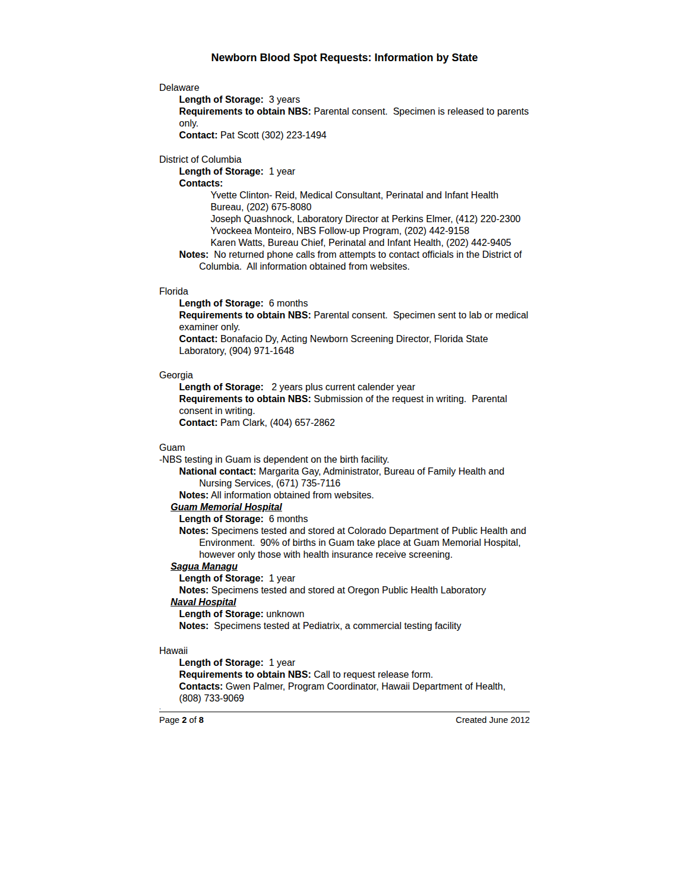Newborn Blood Spot Requests: Information by State
Delaware
Length of Storage: 3 years
Requirements to obtain NBS: Parental consent. Specimen is released to parents only.
Contact: Pat Scott (302) 223-1494
District of Columbia
Length of Storage: 1 year
Contacts:
Yvette Clinton- Reid, Medical Consultant, Perinatal and Infant Health Bureau, (202) 675-8080
Joseph Quashnock, Laboratory Director at Perkins Elmer, (412) 220-2300
Yvockeea Monteiro, NBS Follow-up Program, (202) 442-9158
Karen Watts, Bureau Chief, Perinatal and Infant Health, (202) 442-9405
Notes: No returned phone calls from attempts to contact officials in the District of Columbia. All information obtained from websites.
Florida
Length of Storage: 6 months
Requirements to obtain NBS: Parental consent. Specimen sent to lab or medical examiner only.
Contact: Bonafacio Dy, Acting Newborn Screening Director, Florida State Laboratory, (904) 971-1648
Georgia
Length of Storage: 2 years plus current calender year
Requirements to obtain NBS: Submission of the request in writing. Parental consent in writing.
Contact: Pam Clark, (404) 657-2862
Guam
-NBS testing in Guam is dependent on the birth facility.
National contact: Margarita Gay, Administrator, Bureau of Family Health and Nursing Services, (671) 735-7116
Notes: All information obtained from websites.
Guam Memorial Hospital
Length of Storage: 6 months
Notes: Specimens tested and stored at Colorado Department of Public Health and Environment. 90% of births in Guam take place at Guam Memorial Hospital, however only those with health insurance receive screening.
Sagua Managu
Length of Storage: 1 year
Notes: Specimens tested and stored at Oregon Public Health Laboratory
Naval Hospital
Length of Storage: unknown
Notes: Specimens tested at Pediatrix, a commercial testing facility
Hawaii
Length of Storage: 1 year
Requirements to obtain NBS: Call to request release form.
Contacts: Gwen Palmer, Program Coordinator, Hawaii Department of Health, (808) 733-9069
.
Page 2 of 8 Created June 2012